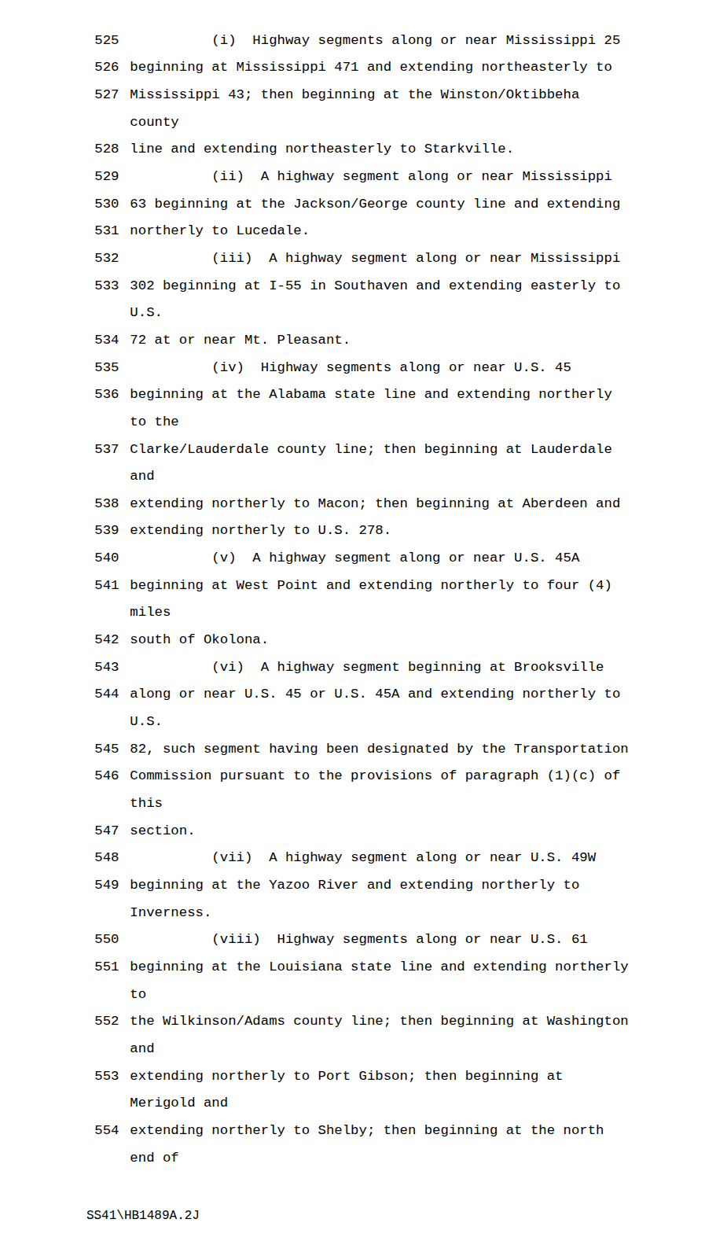(i) Highway segments along or near Mississippi 25
beginning at Mississippi 471 and extending northeasterly to
Mississippi 43; then beginning at the Winston/Oktibbeha county
line and extending northeasterly to Starkville.
(ii) A highway segment along or near Mississippi
63 beginning at the Jackson/George county line and extending
northerly to Lucedale.
(iii) A highway segment along or near Mississippi
302 beginning at I-55 in Southaven and extending easterly to U.S.
72 at or near Mt. Pleasant.
(iv) Highway segments along or near U.S. 45
beginning at the Alabama state line and extending northerly to the
Clarke/Lauderdale county line; then beginning at Lauderdale and
extending northerly to Macon; then beginning at Aberdeen and
extending northerly to U.S. 278.
(v) A highway segment along or near U.S. 45A
beginning at West Point and extending northerly to four (4) miles
south of Okolona.
(vi) A highway segment beginning at Brooksville
along or near U.S. 45 or U.S. 45A and extending northerly to U.S.
82, such segment having been designated by the Transportation
Commission pursuant to the provisions of paragraph (1)(c) of this
section.
(vii) A highway segment along or near U.S. 49W
beginning at the Yazoo River and extending northerly to Inverness.
(viii) Highway segments along or near U.S. 61
beginning at the Louisiana state line and extending northerly to
the Wilkinson/Adams county line; then beginning at Washington and
extending northerly to Port Gibson; then beginning at Merigold and
extending northerly to Shelby; then beginning at the north end of
SS41\HB1489A.2J